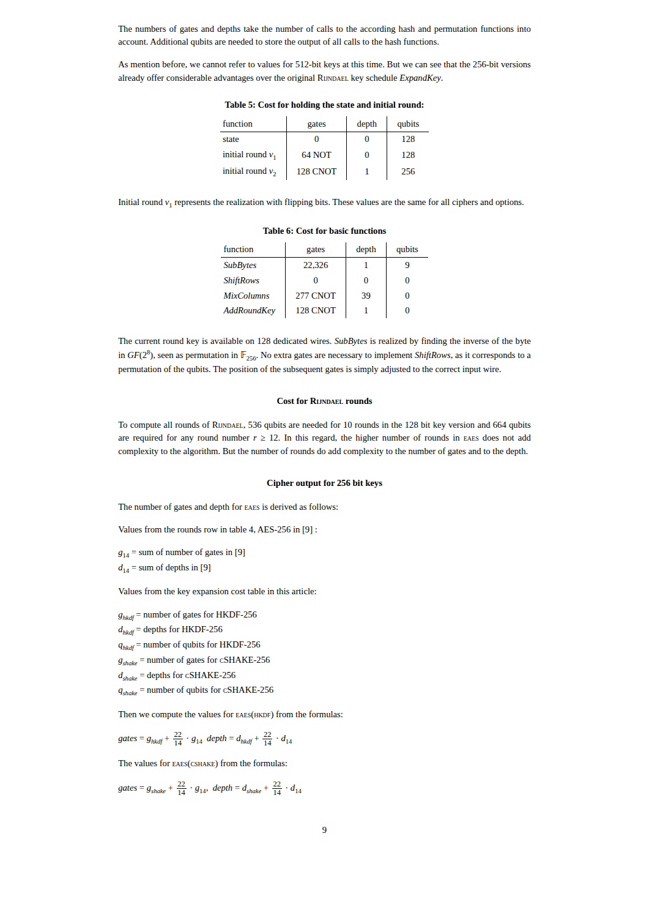The numbers of gates and depths take the number of calls to the according hash and permutation functions into account. Additional qubits are needed to store the output of all calls to the hash functions.
As mention before, we cannot refer to values for 512-bit keys at this time. But we can see that the 256-bit versions already offer considerable advantages over the original Rijndael key schedule ExpandKey.
Table 5: Cost for holding the state and initial round:
| function | gates | depth | qubits |
| --- | --- | --- | --- |
| state | 0 | 0 | 128 |
| initial round v 1 | 64 NOT | 0 | 128 |
| initial round v 2 | 128 CNOT | 1 | 256 |
Initial round v1 represents the realization with flipping bits. These values are the same for all ciphers and options.
Table 6: Cost for basic functions
| function | gates | depth | qubits |
| --- | --- | --- | --- |
| SubBytes | 22,326 | 1 | 9 |
| ShiftRows | 0 | 0 | 0 |
| MixColumns | 277 CNOT | 39 | 0 |
| AddRoundKey | 128 CNOT | 1 | 0 |
The current round key is available on 128 dedicated wires. SubBytes is realized by finding the inverse of the byte in GF(28), seen as permutation in 𝔽256. No extra gates are necessary to implement ShiftRows, as it corresponds to a permutation of the qubits. The position of the subsequent gates is simply adjusted to the correct input wire.
Cost for Rijndael rounds
To compute all rounds of Rijndael, 536 qubits are needed for 10 rounds in the 128 bit key version and 664 qubits are required for any round number r ≥ 12. In this regard, the higher number of rounds in eaes does not add complexity to the algorithm. But the number of rounds do add complexity to the number of gates and to the depth.
Cipher output for 256 bit keys
The number of gates and depth for eaes is derived as follows:
Values from the rounds row in table 4, AES-256 in [9] :
g14 = sum of number of gates in [9]
d14 = sum of depths in [9]
Values from the key expansion cost table in this article:
ghkdf = number of gates for HKDF-256
dhkdf = depths for HKDF-256
qhkdf = number of qubits for HKDF-256
gshake = number of gates for c SHAKE-256
dshake = depths for c SHAKE-256
qshake = number of qubits for c SHAKE-256
Then we compute the values for eaes(hkdf) from the formulas:
gates = ghkdf + 2214 · g14 depth = dhkdf + 2214 · d14
The values for eaes(cshake) from the formulas:
gates = gshake + 2214 · g14, depth = dshake + 2214 · d14
9